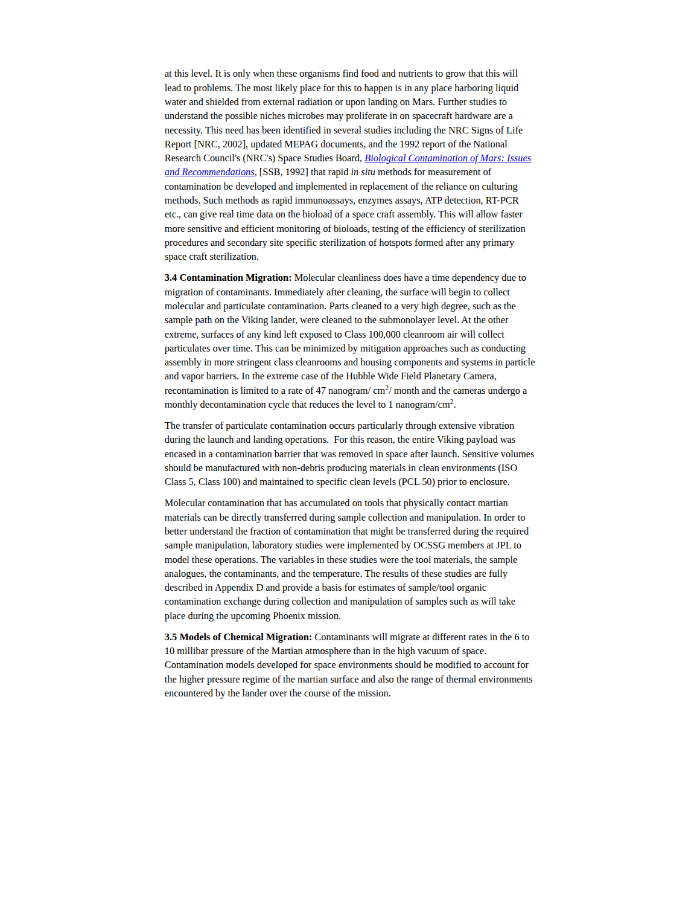at this level. It is only when these organisms find food and nutrients to grow that this will lead to problems. The most likely place for this to happen is in any place harboring liquid water and shielded from external radiation or upon landing on Mars. Further studies to understand the possible niches microbes may proliferate in on spacecraft hardware are a necessity. This need has been identified in several studies including the NRC Signs of Life Report [NRC, 2002], updated MEPAG documents, and the 1992 report of the National Research Council's (NRC's) Space Studies Board, Biological Contamination of Mars: Issues and Recommendations, [SSB, 1992] that rapid in situ methods for measurement of contamination be developed and implemented in replacement of the reliance on culturing methods. Such methods as rapid immunoassays, enzymes assays, ATP detection, RT-PCR etc., can give real time data on the bioload of a space craft assembly. This will allow faster more sensitive and efficient monitoring of bioloads, testing of the efficiency of sterilization procedures and secondary site specific sterilization of hotspots formed after any primary space craft sterilization.
3.4 Contamination Migration: Molecular cleanliness does have a time dependency due to migration of contaminants. Immediately after cleaning, the surface will begin to collect molecular and particulate contamination. Parts cleaned to a very high degree, such as the sample path on the Viking lander, were cleaned to the submonolayer level. At the other extreme, surfaces of any kind left exposed to Class 100,000 cleanroom air will collect particulates over time. This can be minimized by mitigation approaches such as conducting assembly in more stringent class cleanrooms and housing components and systems in particle and vapor barriers. In the extreme case of the Hubble Wide Field Planetary Camera, recontamination is limited to a rate of 47 nanogram/ cm2/ month and the cameras undergo a monthly decontamination cycle that reduces the level to 1 nanogram/cm2.
The transfer of particulate contamination occurs particularly through extensive vibration during the launch and landing operations. For this reason, the entire Viking payload was encased in a contamination barrier that was removed in space after launch. Sensitive volumes should be manufactured with non-debris producing materials in clean environments (ISO Class 5, Class 100) and maintained to specific clean levels (PCL 50) prior to enclosure.
Molecular contamination that has accumulated on tools that physically contact martian materials can be directly transferred during sample collection and manipulation. In order to better understand the fraction of contamination that might be transferred during the required sample manipulation, laboratory studies were implemented by OCSSG members at JPL to model these operations. The variables in these studies were the tool materials, the sample analogues, the contaminants, and the temperature. The results of these studies are fully described in Appendix D and provide a basis for estimates of sample/tool organic contamination exchange during collection and manipulation of samples such as will take place during the upcoming Phoenix mission.
3.5 Models of Chemical Migration: Contaminants will migrate at different rates in the 6 to 10 millibar pressure of the Martian atmosphere than in the high vacuum of space. Contamination models developed for space environments should be modified to account for the higher pressure regime of the martian surface and also the range of thermal environments encountered by the lander over the course of the mission.